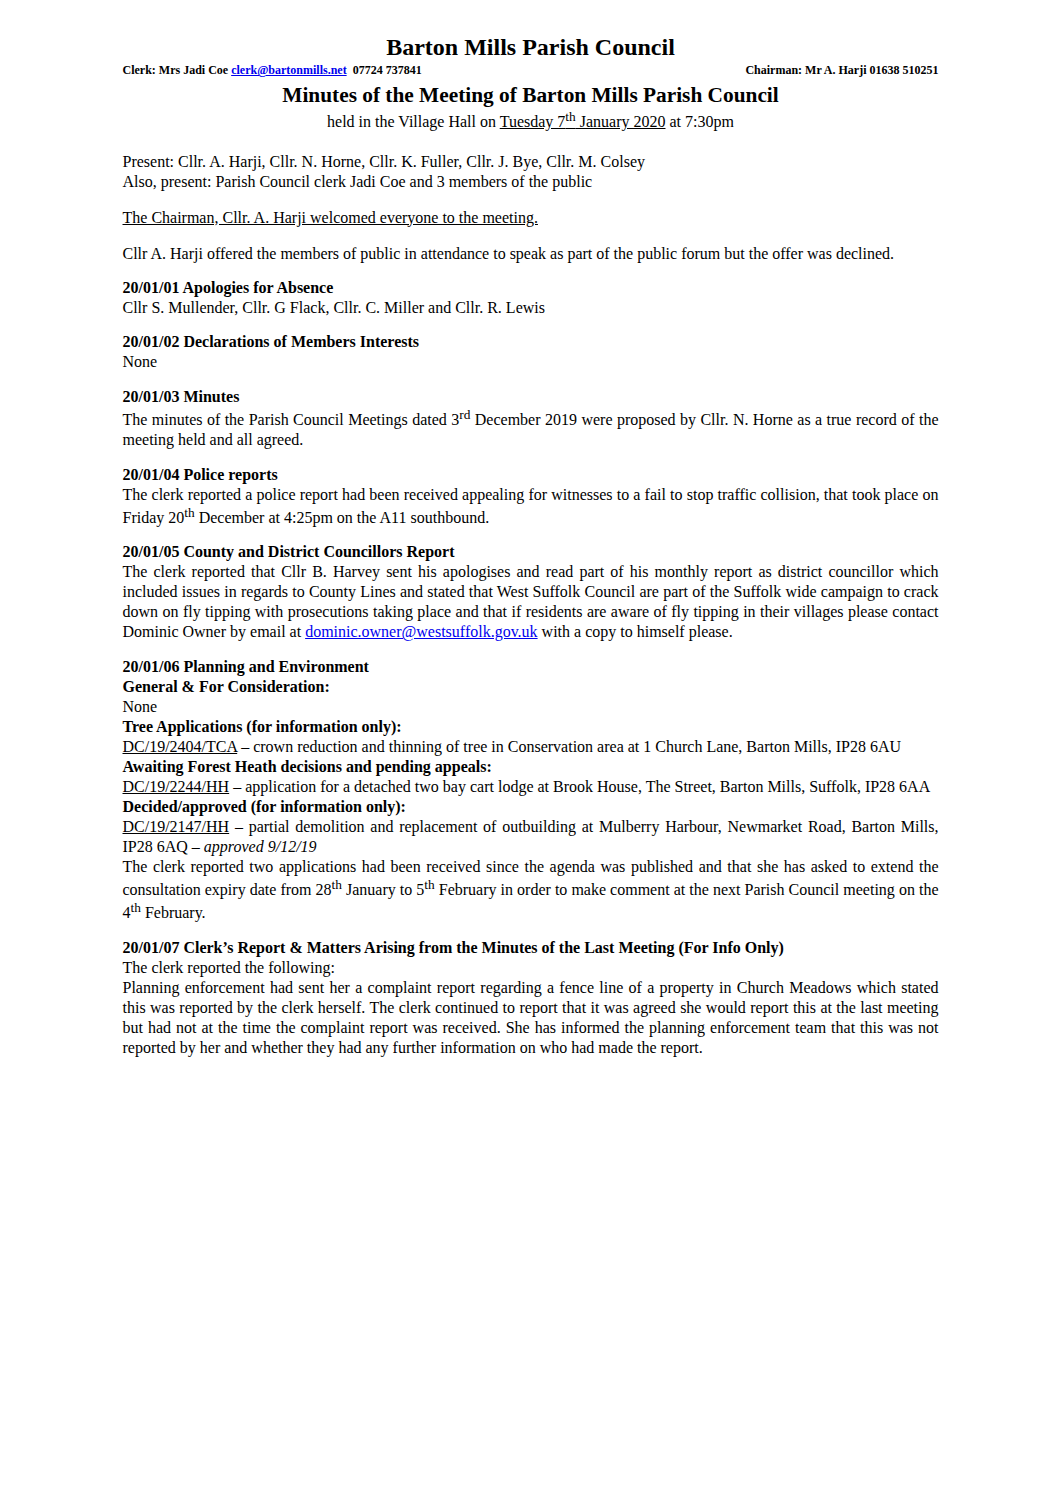Barton Mills Parish Council
Clerk: Mrs Jadi Coe clerk@bartonmills.net 07724 737841 Chairman: Mr A. Harji 01638 510251
Minutes of the Meeting of Barton Mills Parish Council
held in the Village Hall on Tuesday 7th January 2020 at 7:30pm
Present: Cllr. A. Harji, Cllr. N. Horne, Cllr. K. Fuller, Cllr. J. Bye, Cllr. M. Colsey
Also, present: Parish Council clerk Jadi Coe and 3 members of the public
The Chairman, Cllr. A. Harji welcomed everyone to the meeting.
Cllr A. Harji offered the members of public in attendance to speak as part of the public forum but the offer was declined.
20/01/01 Apologies for Absence
Cllr S. Mullender, Cllr. G Flack, Cllr. C. Miller and Cllr. R. Lewis
20/01/02 Declarations of Members Interests
None
20/01/03 Minutes
The minutes of the Parish Council Meetings dated 3rd December 2019 were proposed by Cllr. N. Horne as a true record of the meeting held and all agreed.
20/01/04 Police reports
The clerk reported a police report had been received appealing for witnesses to a fail to stop traffic collision, that took place on Friday 20th December at 4:25pm on the A11 southbound.
20/01/05 County and District Councillors Report
The clerk reported that Cllr B. Harvey sent his apologises and read part of his monthly report as district councillor which included issues in regards to County Lines and stated that West Suffolk Council are part of the Suffolk wide campaign to crack down on fly tipping with prosecutions taking place and that if residents are aware of fly tipping in their villages please contact Dominic Owner by email at dominic.owner@westsuffolk.gov.uk with a copy to himself please.
20/01/06 Planning and Environment
General & For Consideration:
None
Tree Applications (for information only):
DC/19/2404/TCA – crown reduction and thinning of tree in Conservation area at 1 Church Lane, Barton Mills, IP28 6AU
Awaiting Forest Heath decisions and pending appeals:
DC/19/2244/HH – application for a detached two bay cart lodge at Brook House, The Street, Barton Mills, Suffolk, IP28 6AA
Decided/approved (for information only):
DC/19/2147/HH – partial demolition and replacement of outbuilding at Mulberry Harbour, Newmarket Road, Barton Mills, IP28 6AQ – approved 9/12/19
The clerk reported two applications had been received since the agenda was published and that she has asked to extend the consultation expiry date from 28th January to 5th February in order to make comment at the next Parish Council meeting on the 4th February.
20/01/07 Clerk’s Report & Matters Arising from the Minutes of the Last Meeting (For Info Only)
The clerk reported the following:
Planning enforcement had sent her a complaint report regarding a fence line of a property in Church Meadows which stated this was reported by the clerk herself. The clerk continued to report that it was agreed she would report this at the last meeting but had not at the time the complaint report was received. She has informed the planning enforcement team that this was not reported by her and whether they had any further information on who had made the report.